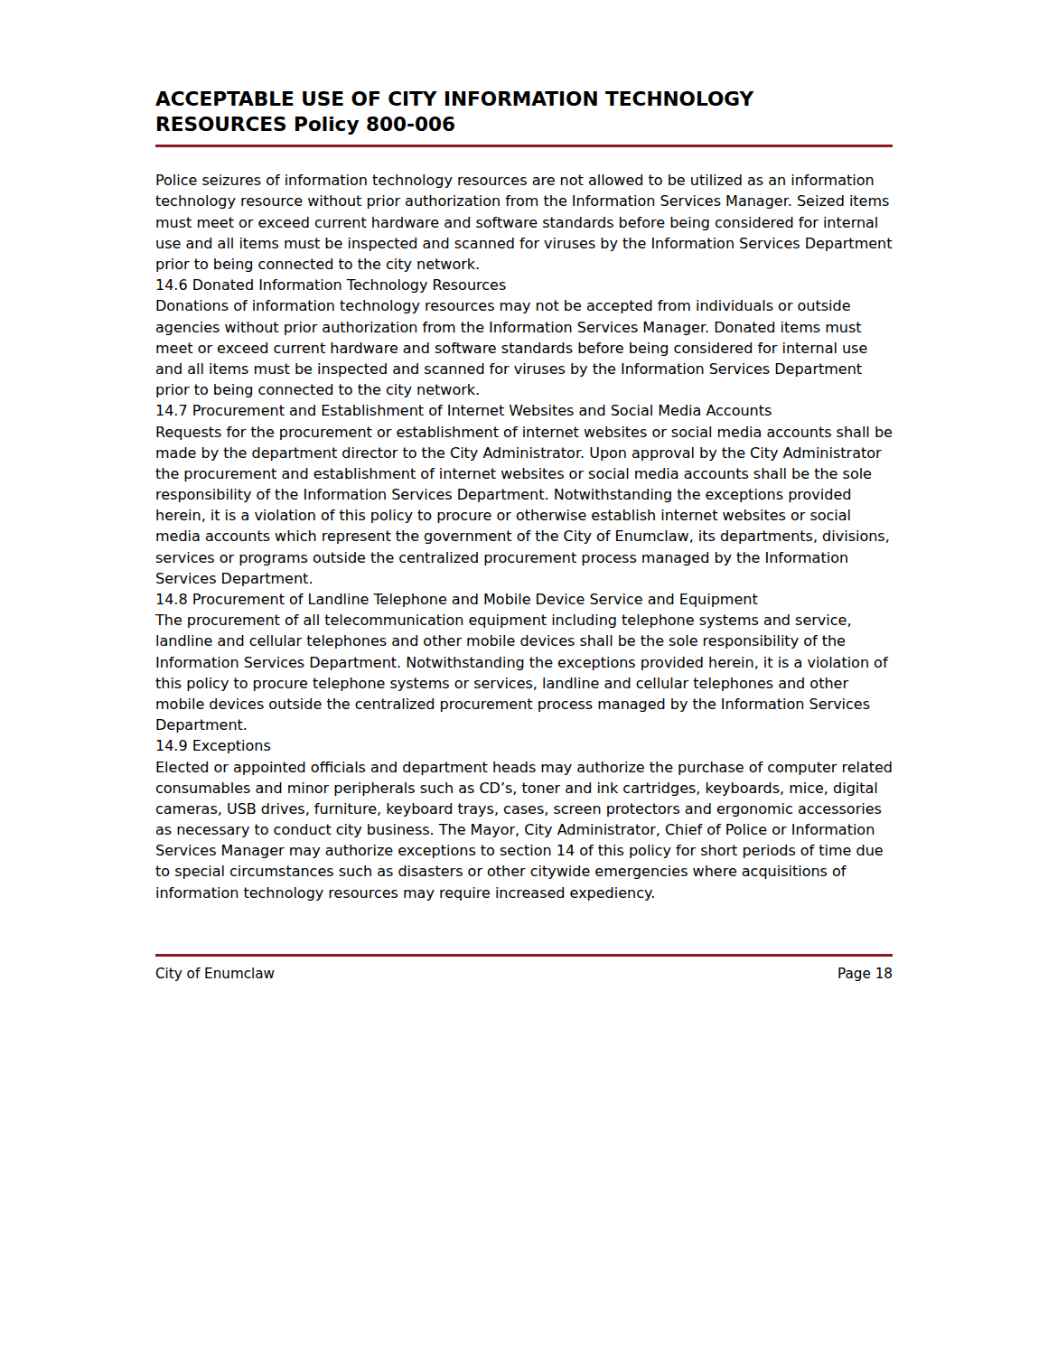ACCEPTABLE USE OF CITY INFORMATION TECHNOLOGY
RESOURCES Policy 800-006
Police seizures of information technology resources are not allowed to be utilized as an information technology resource without prior authorization from the Information Services Manager. Seized items must meet or exceed current hardware and software standards before being considered for internal use and all items must be inspected and scanned for viruses by the Information Services Department prior to being connected to the city network.
14.6 Donated Information Technology Resources
Donations of information technology resources may not be accepted from individuals or outside agencies without prior authorization from the Information Services Manager. Donated items must meet or exceed current hardware and software standards before being considered for internal use and all items must be inspected and scanned for viruses by the Information Services Department prior to being connected to the city network.
14.7 Procurement and Establishment of Internet Websites and Social Media Accounts
Requests for the procurement or establishment of internet websites or social media accounts shall be made by the department director to the City Administrator. Upon approval by the City Administrator the procurement and establishment of internet websites or social media accounts shall be the sole responsibility of the Information Services Department. Notwithstanding the exceptions provided herein, it is a violation of this policy to procure or otherwise establish internet websites or social media accounts which represent the government of the City of Enumclaw, its departments, divisions, services or programs outside the centralized procurement process managed by the Information Services Department.
14.8 Procurement of Landline Telephone and Mobile Device Service and Equipment
The procurement of all telecommunication equipment including telephone systems and service, landline and cellular telephones and other mobile devices shall be the sole responsibility of the Information Services Department. Notwithstanding the exceptions provided herein, it is a violation of this policy to procure telephone systems or services, landline and cellular telephones and other mobile devices outside the centralized procurement process managed by the Information Services Department.
14.9 Exceptions
Elected or appointed officials and department heads may authorize the purchase of computer related consumables and minor peripherals such as CD’s, toner and ink cartridges, keyboards, mice, digital cameras, USB drives, furniture, keyboard trays, cases, screen protectors and ergonomic accessories as necessary to conduct city business. The Mayor, City Administrator, Chief of Police or Information Services Manager may authorize exceptions to section 14 of this policy for short periods of time due to special circumstances such as disasters or other citywide emergencies where acquisitions of information technology resources may require increased expediency.
City of Enumclaw Page 18